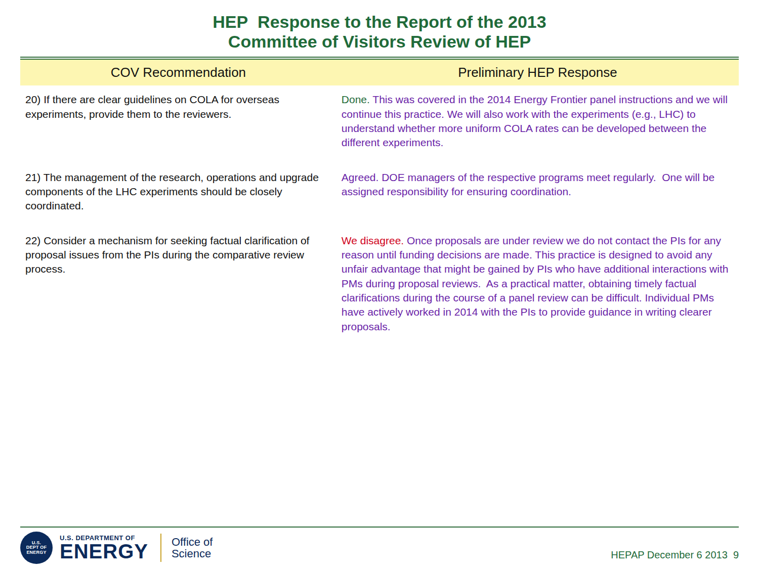HEP Response to the Report of the 2013
Committee of Visitors Review of HEP
| COV Recommendation | Preliminary HEP Response |
| --- | --- |
| 20) If there are clear guidelines on COLA for overseas experiments, provide them to the reviewers. | Done. This was covered in the 2014 Energy Frontier panel instructions and we will continue this practice. We will also work with the experiments (e.g., LHC) to understand whether more uniform COLA rates can be developed between the different experiments. |
| 21) The management of the research, operations and upgrade components of the LHC experiments should be closely coordinated. | Agreed. DOE managers of the respective programs meet regularly. One will be assigned responsibility for ensuring coordination. |
| 22) Consider a mechanism for seeking factual clarification of proposal issues from the PIs during the comparative review process. | We disagree. Once proposals are under review we do not contact the PIs for any reason until funding decisions are made. This practice is designed to avoid any unfair advantage that might be gained by PIs who have additional interactions with PMs during proposal reviews. As a practical matter, obtaining timely factual clarifications during the course of a panel review can be difficult. Individual PMs have actively worked in 2014 with the PIs to provide guidance in writing clearer proposals. |
U.S.
DEPT OF
ENERGY
U.S. DEPARTMENT OF
ENERGY
Office of
Science
HEPAP December 6 2013 9